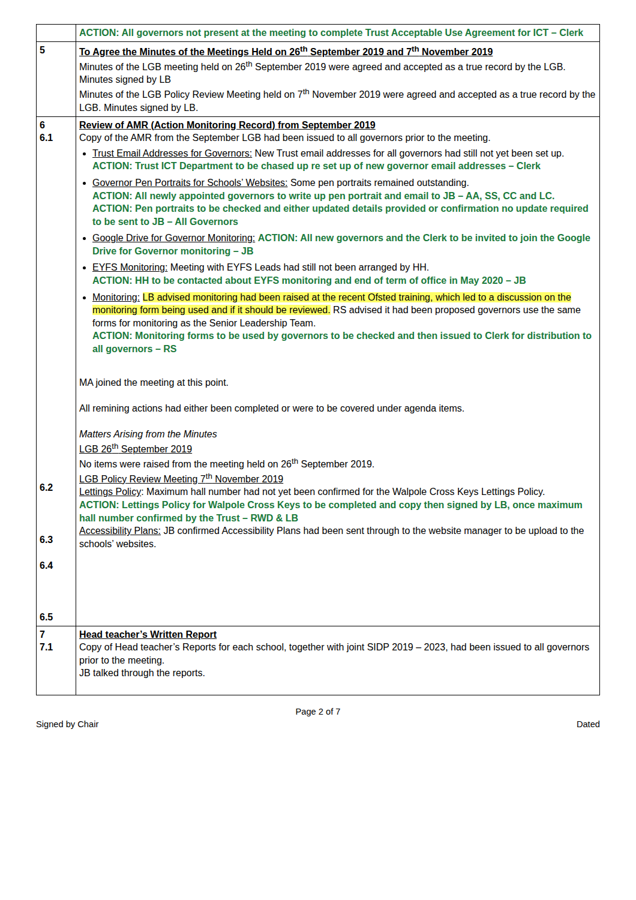| | ACTION: All governors not present at the meeting to complete Trust Acceptable Use Agreement for ICT – Clerk |
| 5 | To Agree the Minutes of the Meetings Held on 26 th September 2019 and 7 th November 2019 Minutes of the LGB meeting held on 26 th September 2019 were agreed and accepted as a true record by the LGB. Minutes signed by LB Minutes of the LGB Policy Review Meeting held on 7 th November 2019 were agreed and accepted as a true record by the LGB. Minutes signed by LB. |
| 6 6.1 6.2 6.3 6.4 6.5 | Review of AMR (Action Monitoring Record) from September 2019 Copy of the AMR from the September LGB had been issued to all governors prior to the meeting. Trust Email Addresses for Governors: New Trust email addresses for all governors had still not yet been set up. ACTION: Trust ICT Department to be chased up re set up of new governor email addresses – Clerk Governor Pen Portraits for Schools’ Websites: Some pen portraits remained outstanding. ACTION: All newly appointed governors to write up pen portrait and email to JB – AA, SS, CC and LC. ACTION: Pen portraits to be checked and either updated details provided or confirmation no update required to be sent to JB – All Governors Google Drive for Governor Monitoring: ACTION: All new governors and the Clerk to be invited to join the Google Drive for Governor monitoring – JB EYFS Monitoring: Meeting with EYFS Leads had still not been arranged by HH. ACTION: HH to be contacted about EYFS monitoring and end of term of office in May 2020 – JB Monitoring: LB advised monitoring had been raised at the recent Ofsted training, which led to a discussion on the monitoring form being used and if it should be reviewed. RS advised it had been proposed governors use the same forms for monitoring as the Senior Leadership Team. ACTION: Monitoring forms to be used by governors to be checked and then issued to Clerk for distribution to all governors – RS MA joined the meeting at this point. All remining actions had either been completed or were to be covered under agenda items. Matters Arising from the Minutes LGB 26 th September 2019 No items were raised from the meeting held on 26 th September 2019. LGB Policy Review Meeting 7 th November 2019 Lettings Policy : Maximum hall number had not yet been confirmed for the Walpole Cross Keys Lettings Policy. ACTION: Lettings Policy for Walpole Cross Keys to be completed and copy then signed by LB, once maximum hall number confirmed by the Trust – RWD & LB Accessibility Plans: JB confirmed Accessibility Plans had been sent through to the website manager to be upload to the schools’ websites. |
| 7 7.1 | Head teacher’s Written Report Copy of Head teacher’s Reports for each school, together with joint SIDP 2019 – 2023, had been issued to all governors prior to the meeting. JB talked through the reports. |
Page 2 of 7
Signed by Chair Dated